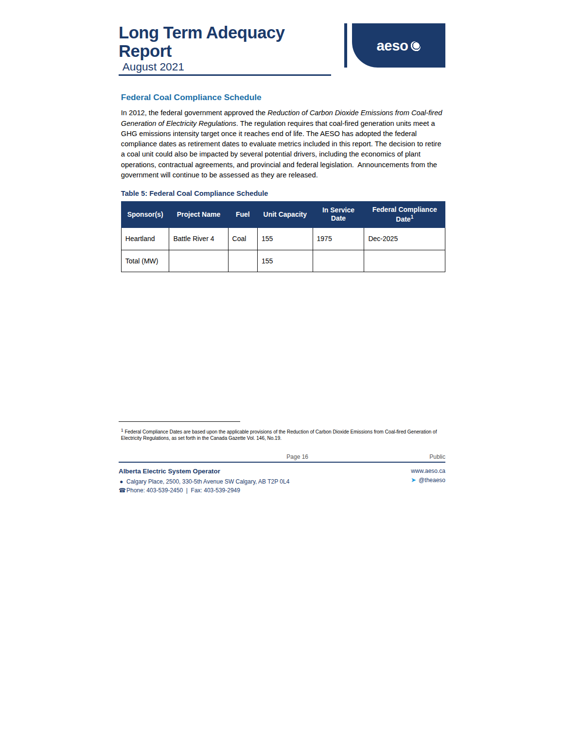Long Term Adequacy Report
August 2021
aeso
Federal Coal Compliance Schedule
In 2012, the federal government approved the Reduction of Carbon Dioxide Emissions from Coal-fired Generation of Electricity Regulations. The regulation requires that coal-fired generation units meet a GHG emissions intensity target once it reaches end of life. The AESO has adopted the federal compliance dates as retirement dates to evaluate metrics included in this report. The decision to retire a coal unit could also be impacted by several potential drivers, including the economics of plant operations, contractual agreements, and provincial and federal legislation. Announcements from the government will continue to be assessed as they are released.
Table 5: Federal Coal Compliance Schedule
| Sponsor(s) | Project Name | Fuel | Unit Capacity | In Service Date | Federal Compliance Date 1 |
| --- | --- | --- | --- | --- | --- |
| Heartland | Battle River 4 | Coal | 155 | 1975 | Dec-2025 |
| Total (MW) | | | 155 | | |
1 Federal Compliance Dates are based upon the applicable provisions of the Reduction of Carbon Dioxide Emissions from Coal-fired Generation of Electricity Regulations, as set forth in the Canada Gazette Vol. 146, No.19.
Page 16 Public
Alberta Electric System Operator
●Calgary Place, 2500, 330‑5th Avenue SW Calgary, AB T2P 0L4
☎Phone: 403-539-2450 | Fax: 403-539-2949
www.aeso.ca
➤@theaeso